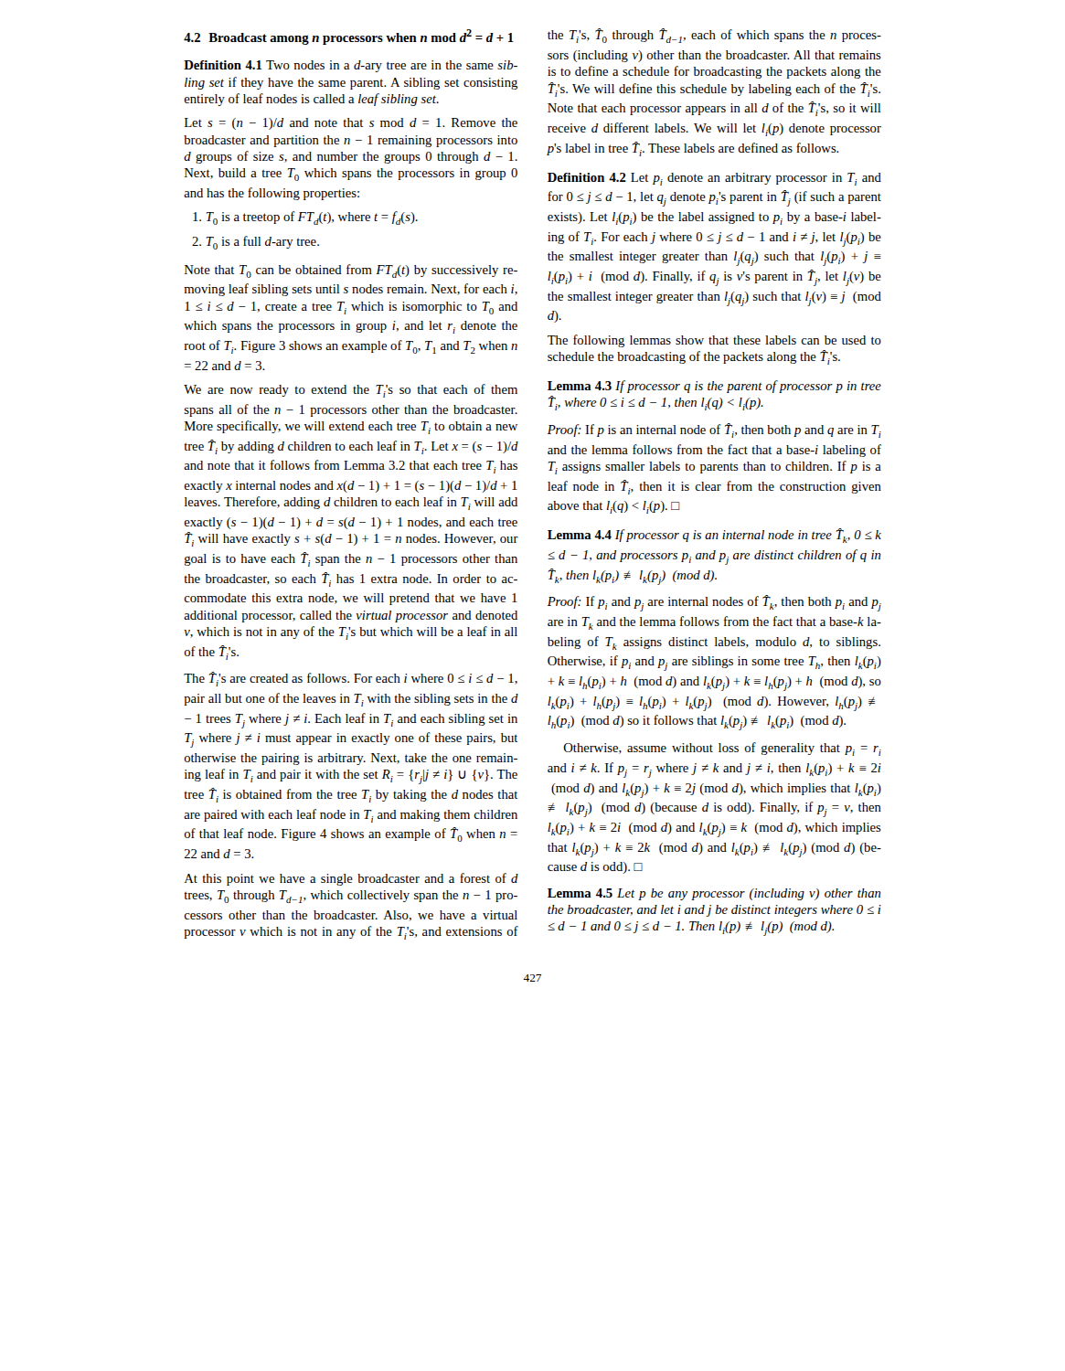4.2 Broadcast among n processors when n mod d2 = d + 1
Definition 4.1 Two nodes in a d-ary tree are in the same sibling set if they have the same parent. A sibling set consisting entirely of leaf nodes is called a leaf sibling set.
Let s = (n − 1)/d and note that s mod d = 1. Remove the broadcaster and partition the n − 1 remaining processors into d groups of size s, and number the groups 0 through d − 1. Next, build a tree T0 which spans the processors in group 0 and has the following properties:
T0 is a treetop of FTd(t), where t = fd(s).
T0 is a full d-ary tree.
Note that T0 can be obtained from FTd(t) by successively removing leaf sibling sets until s nodes remain. Next, for each i, 1 ≤ i ≤ d − 1, create a tree Ti which is isomorphic to T0 and which spans the processors in group i, and let ri denote the root of Ti. Figure 3 shows an example of T0, T1 and T2 when n = 22 and d = 3.
We are now ready to extend the Ti's so that each of them spans all of the n − 1 processors other than the broadcaster. More specifically, we will extend each tree Ti to obtain a new tree T̂i by adding d children to each leaf in Ti. Let x = (s − 1)/d and note that it follows from Lemma 3.2 that each tree Ti has exactly x internal nodes and x(d − 1) + 1 = (s − 1)(d − 1)/d + 1 leaves. Therefore, adding d children to each leaf in Ti will add exactly (s − 1)(d − 1) + d = s(d − 1) + 1 nodes, and each tree T̂i will have exactly s + s(d − 1) + 1 = n nodes. However, our goal is to have each T̂i span the n − 1 processors other than the broadcaster, so each T̂i has 1 extra node. In order to accommodate this extra node, we will pretend that we have 1 additional processor, called the virtual processor and denoted v, which is not in any of the Ti's but which will be a leaf in all of the T̂i's.
The T̂i's are created as follows. For each i where 0 ≤ i ≤ d − 1, pair all but one of the leaves in Ti with the sibling sets in the d − 1 trees Tj where j ≠ i. Each leaf in Ti and each sibling set in Tj where j ≠ i must appear in exactly one of these pairs, but otherwise the pairing is arbitrary. Next, take the one remaining leaf in Ti and pair it with the set Ri = {rj|j ≠ i} ∪ {v}. The tree T̂i is obtained from the tree Ti by taking the d nodes that are paired with each leaf node in Ti and making them children of that leaf node. Figure 4 shows an example of T̂0 when n = 22 and d = 3.
At this point we have a single broadcaster and a forest of d trees, T0 through Td−1, which collectively span the n − 1 processors other than the broadcaster. Also, we have a virtual processor v which is not in any of the Ti's, and extensions of the Ti's, T̂0 through T̂d−1, each of which spans the n processors (including v) other than the broadcaster. All that remains is to define a schedule for broadcasting the packets along the T̂i's. We will define this schedule by labeling each of the T̂i's. Note that each processor appears in all d of the T̂i's, so it will receive d different labels. We will let li(p) denote processor p's label in tree T̂i. These labels are defined as follows.
Definition 4.2 Let pi denote an arbitrary processor in Ti and for 0 ≤ j ≤ d − 1, let qj denote pi's parent in T̂j (if such a parent exists). Let li(pi) be the label assigned to pi by a base-i labeling of Ti. For each j where 0 ≤ j ≤ d − 1 and i ≠ j, let lj(pi) be the smallest integer greater than lj(qj) such that lj(pi) + j ≡ li(pi) + i (mod d). Finally, if qj is v's parent in T̂j, let lj(v) be the smallest integer greater than lj(qj) such that lj(v) ≡ j (mod d).
The following lemmas show that these labels can be used to schedule the broadcasting of the packets along the T̂i's.
Lemma 4.3 If processor q is the parent of processor p in tree T̂i, where 0 ≤ i ≤ d − 1, then li(q) < li(p).
Proof: If p is an internal node of T̂i, then both p and q are in Ti and the lemma follows from the fact that a base-i labeling of Ti assigns smaller labels to parents than to children. If p is a leaf node in T̂i, then it is clear from the construction given above that li(q) < li(p). □
Lemma 4.4 If processor q is an internal node in tree T̂k, 0 ≤ k ≤ d − 1, and processors pi and pj are distinct children of q in T̂k, then lk(pi) ≢ lk(pj) (mod d).
Proof: If pi and pj are internal nodes of T̂k, then both pi and pj are in Tk and the lemma follows from the fact that a base-k labeling of Tk assigns distinct labels, modulo d, to siblings. Otherwise, if pi and pj are siblings in some tree Th, then lk(pi) + k ≡ lh(pi) + h (mod d) and lk(pj) + k ≡ lh(pj) + h (mod d), so lk(pi) + lh(pj) ≡ lh(pi) + lk(pj) (mod d). However, lh(pj) ≢ lh(pi) (mod d) so it follows that lk(pj) ≢ lk(pi) (mod d).
Otherwise, assume without loss of generality that pi = ri and i ≠ k. If pj = rj where j ≠ k and j ≠ i, then lk(pi) + k ≡ 2i (mod d) and lk(pj) + k ≡ 2j (mod d), which implies that lk(pi) ≢ lk(pj) (mod d) (because d is odd). Finally, if pj = v, then lk(pi) + k ≡ 2i (mod d) and lk(pj) ≡ k (mod d), which implies that lk(pj) + k ≡ 2k (mod d) and lk(pi) ≢ lk(pj) (mod d) (because d is odd). □
Lemma 4.5 Let p be any processor (including v) other than the broadcaster, and let i and j be distinct integers where 0 ≤ i ≤ d − 1 and 0 ≤ j ≤ d − 1. Then li(p) ≢ lj(p) (mod d).
427